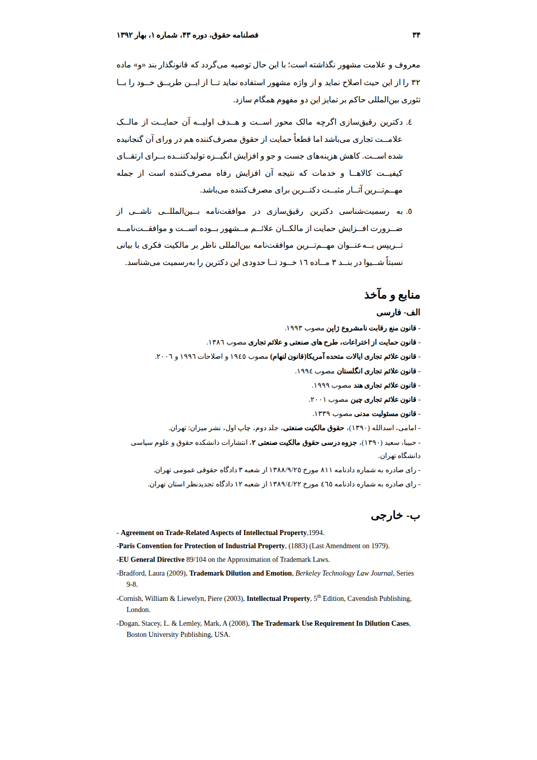۳۴ فصلنامه حقوق، دوره ۴۳، شماره ۱، بهار ۱۳۹۲
معروف و علامت مشهور نگذاشته است؛ با این حال توصیه می‌گردد که قانونگذار بند «و» ماده ۳۲ را از این حیث اصلاح نماید و از واژه مشهور استفاده نماید تــا از ایــن طریــق خــود را بــا تئوری بین‌المللی حاکم بر تمایز این دو مفهوم همگام سازد.
٤. دکترین رقیق‌سازی اگرچه مالک محور اســت و هــدف اولیــه آن حمایــت از مالــک علامــت تجاری می‌باشد اما قطعاً حمایت از حقوق مصرف‌کننده هم در ورای آن گنجانیده شده اســت. کاهش هزینه‌های جست و جو و افزایش انگیــزه تولیدکننــده بــرای ارتقــای کیفیــت کالاهــا و خدمات که نتیجه آن افزایش رفاه مصرف‌کننده است از جمله مهــم‌تــرین آثــار مثبــت دکتــرین برای مصرف‌کننده می‌باشد.
٥. به رسمیت‌شناسی دکترین رقیق‌سازی در موافقت‌نامه بــین‌المللــی ناشــی از ضــرورت افــزایش حمایت از مالکــان علائــم مــشهور بــوده اســت و موافقــت‌نامــه تــریپس بــه‌عنــوان مهــم‌تــرین موافقت‌نامه بین‌المللی ناظر بر مالکیت فکری با بیانی نسبتاً شــیوا در بنــد ۳ مــاده ۱٦ خــود تــا حدودی این دکترین را به‌رسمیت می‌شناسد.
منابع و مآخذ
الف- فارسی
- قانون منع رقابت نامشروع ژاپن مصوب ۱۹۹۳.
- قانون حمایت از اختراعات، طرح های صنعتی و علائم تجاری مصوب ۱۳۸٦.
- قانون علائم تجاری ایالات متحده آمریکا(قانون لنهام) مصوب ۱۹٤٥ و اصلاحات ۱۹۹٦ و ۲۰۰٦.
- قانون علائم تجاری انگلستان مصوب ۱۹۹٤.
- قانون علائم تجاری هند مصوب ۱۹۹۹.
- قانون علائم تجاری چین مصوب ۲۰۰۱.
- قانون مسئولیت مدنی مصوب ۱۳۳۹.
- امامی، اسدالله (۱۳۹۰)، حقوق مالکیت صنعتی، جلد دوم، چاپ اول، نشر میزان: تهران.
- حبیبا، سعید (۱۳۹۰)، جزوه درسی حقوق مالکیت صنعتی ۲، انتشارات دانشکده حقوق و علوم سیاسی دانشگاه تهران.
- رای صادره به شماره دادنامه ۸۱۱ مورخ ۱۳۸۸/۹/۲٥ از شعبه ۳ دادگاه حقوقی عمومی تهران.
- رای صادره به شماره دادنامه ٤٦٥ مورخ ۱۳۸۹/٤/۲۲ از شعبه ۱۲ دادگاه تجدیدنظر استان تهران.
ب- خارجی
- Agreement on Trade-Related Aspects of Intellectual Property,1994.
-Paris Convention for Protection of Industrial Property, (1883) (Last Amendment on 1979).
-EU General Directive 89/104 on the Approximation of Trademark Laws.
-Bradford, Laura (2009), Trademark Dilution and Emotion, Berkeley Technology Law Journal, Series 9-8.
-Cornish, William & Liewelyn, Piere (2003), Intellectual Property, 5th Edition, Cavendish Publishing, London.
-Dogan, Stacey, L. & Lemley, Mark, A (2008), The Trademark Use Requirement In Dilution Cases, Boston University Publishing, USA.